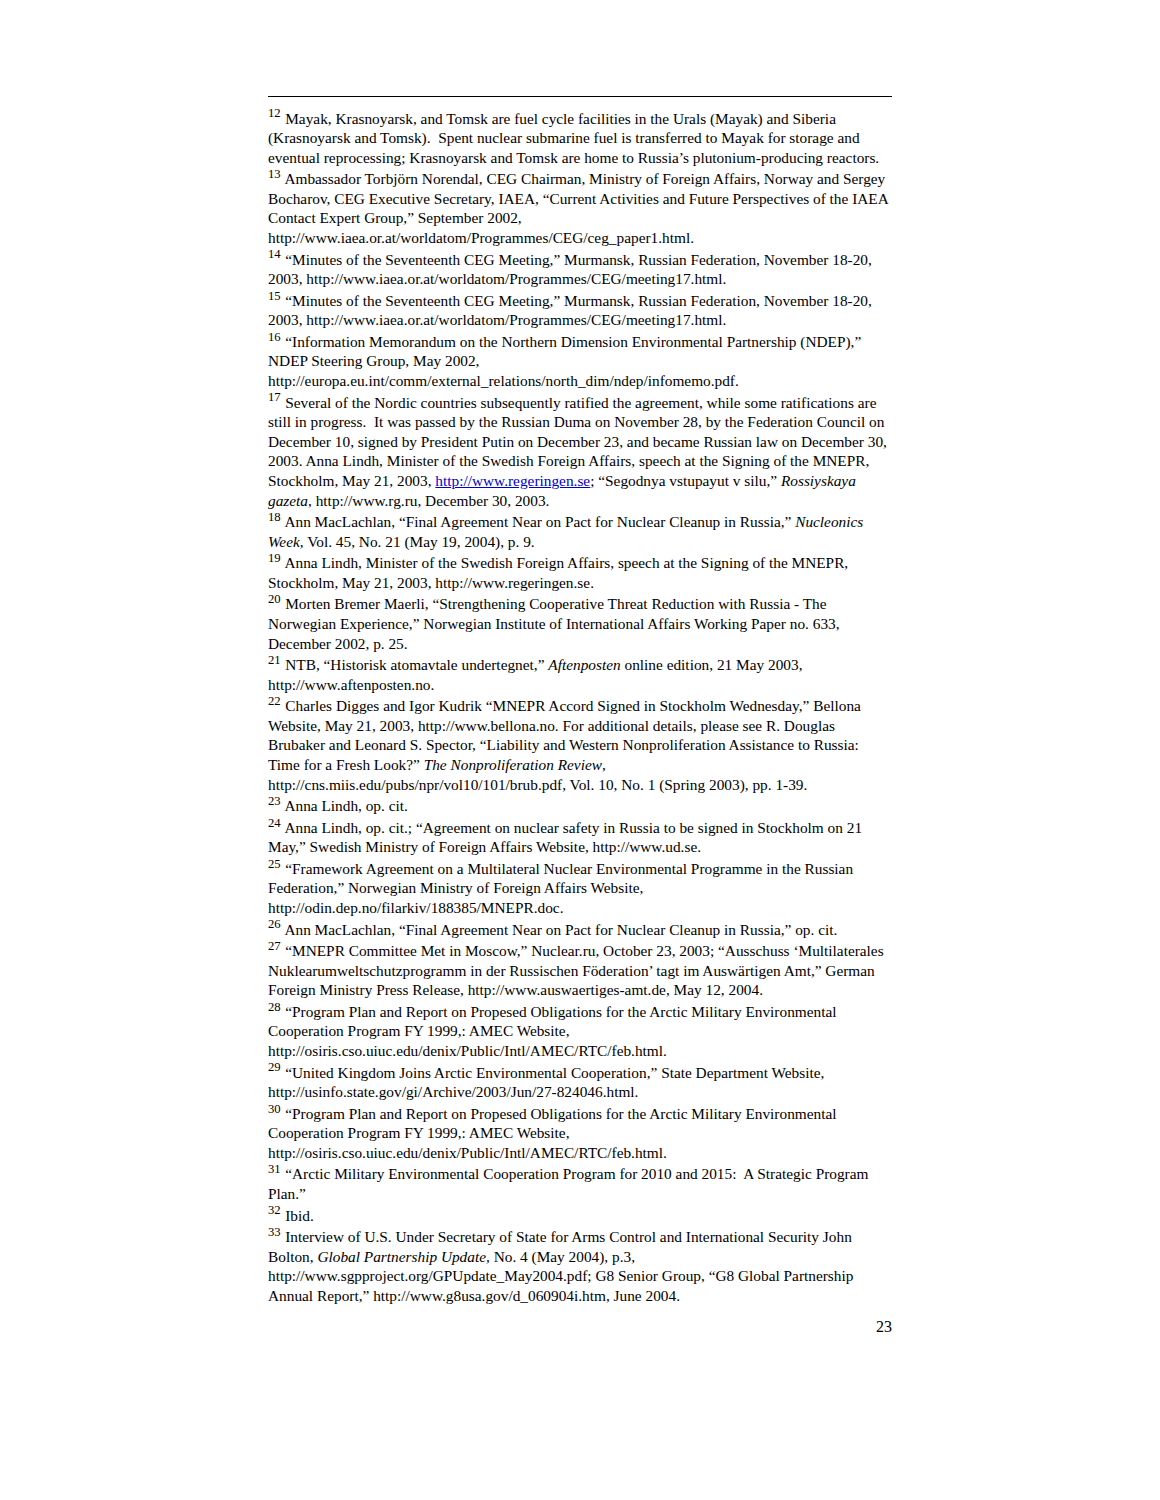12 Mayak, Krasnoyarsk, and Tomsk are fuel cycle facilities in the Urals (Mayak) and Siberia (Krasnoyarsk and Tomsk). Spent nuclear submarine fuel is transferred to Mayak for storage and eventual reprocessing; Krasnoyarsk and Tomsk are home to Russia’s plutonium-producing reactors.
13 Ambassador Torbjörn Norendal, CEG Chairman, Ministry of Foreign Affairs, Norway and Sergey Bocharov, CEG Executive Secretary, IAEA, “Current Activities and Future Perspectives of the IAEA Contact Expert Group,” September 2002, http://www.iaea.or.at/worldatom/Programmes/CEG/ceg_paper1.html.
14 “Minutes of the Seventeenth CEG Meeting,” Murmansk, Russian Federation, November 18-20, 2003, http://www.iaea.or.at/worldatom/Programmes/CEG/meeting17.html.
15 “Minutes of the Seventeenth CEG Meeting,” Murmansk, Russian Federation, November 18-20, 2003, http://www.iaea.or.at/worldatom/Programmes/CEG/meeting17.html.
16 “Information Memorandum on the Northern Dimension Environmental Partnership (NDEP),” NDEP Steering Group, May 2002, http://europa.eu.int/comm/external_relations/north_dim/ndep/infomemo.pdf.
17 Several of the Nordic countries subsequently ratified the agreement, while some ratifications are still in progress. It was passed by the Russian Duma on November 28, by the Federation Council on December 10, signed by President Putin on December 23, and became Russian law on December 30, 2003. Anna Lindh, Minister of the Swedish Foreign Affairs, speech at the Signing of the MNEPR, Stockholm, May 21, 2003, http://www.regeringen.se; “Segodnya vstupayut v silu,” Rossiyskaya gazeta, http://www.rg.ru, December 30, 2003.
18 Ann MacLachlan, “Final Agreement Near on Pact for Nuclear Cleanup in Russia,” Nucleonics Week, Vol. 45, No. 21 (May 19, 2004), p. 9.
19 Anna Lindh, Minister of the Swedish Foreign Affairs, speech at the Signing of the MNEPR, Stockholm, May 21, 2003, http://www.regeringen.se.
20 Morten Bremer Maerli, “Strengthening Cooperative Threat Reduction with Russia - The Norwegian Experience,” Norwegian Institute of International Affairs Working Paper no. 633, December 2002, p. 25.
21 NTB, “Historisk atomavtale undertegnet,” Aftenposten online edition, 21 May 2003, http://www.aftenposten.no.
22 Charles Digges and Igor Kudrik “MNEPR Accord Signed in Stockholm Wednesday,” Bellona Website, May 21, 2003, http://www.bellona.no. For additional details, please see R. Douglas Brubaker and Leonard S. Spector, “Liability and Western Nonproliferation Assistance to Russia: Time for a Fresh Look?” The Nonproliferation Review, http://cns.miis.edu/pubs/npr/vol10/101/brub.pdf, Vol. 10, No. 1 (Spring 2003), pp. 1-39.
23 Anna Lindh, op. cit.
24 Anna Lindh, op. cit.; “Agreement on nuclear safety in Russia to be signed in Stockholm on 21 May,” Swedish Ministry of Foreign Affairs Website, http://www.ud.se.
25 “Framework Agreement on a Multilateral Nuclear Environmental Programme in the Russian Federation,” Norwegian Ministry of Foreign Affairs Website, http://odin.dep.no/filarkiv/188385/MNEPR.doc.
26 Ann MacLachlan, “Final Agreement Near on Pact for Nuclear Cleanup in Russia,” op. cit.
27 “MNEPR Committee Met in Moscow,” Nuclear.ru, October 23, 2003; “Ausschuss ‘Multilaterales Nuklearumweltschutzprogramm in der Russischen Föderation’ tagt im Auswärtigen Amt,” German Foreign Ministry Press Release, http://www.auswaertiges-amt.de, May 12, 2004.
28 “Program Plan and Report on Propesed Obligations for the Arctic Military Environmental Cooperation Program FY 1999,: AMEC Website, http://osiris.cso.uiuc.edu/denix/Public/Intl/AMEC/RTC/feb.html.
29 “United Kingdom Joins Arctic Environmental Cooperation,” State Department Website, http://usinfo.state.gov/gi/Archive/2003/Jun/27-824046.html.
30 “Program Plan and Report on Propesed Obligations for the Arctic Military Environmental Cooperation Program FY 1999,: AMEC Website, http://osiris.cso.uiuc.edu/denix/Public/Intl/AMEC/RTC/feb.html.
31 “Arctic Military Environmental Cooperation Program for 2010 and 2015: A Strategic Program Plan.”
32 Ibid.
33 Interview of U.S. Under Secretary of State for Arms Control and International Security John Bolton, Global Partnership Update, No. 4 (May 2004), p.3, http://www.sgpproject.org/GPUpdate_May2004.pdf; G8 Senior Group, “G8 Global Partnership Annual Report,” http://www.g8usa.gov/d_060904i.htm, June 2004.
23